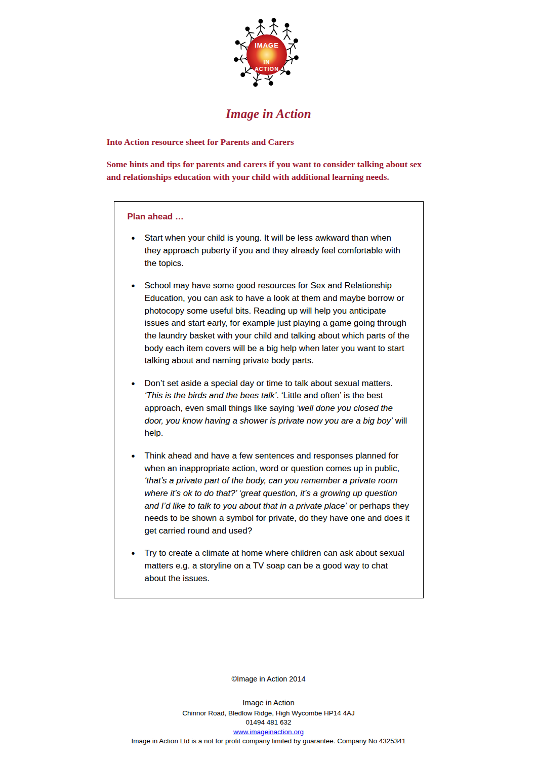IMAGE IN ACTION
Image in Action
Into Action resource sheet for Parents and Carers
Some hints and tips for parents and carers if you want to consider talking about sex and relationships education with your child with additional learning needs.
Plan ahead …
Start when your child is young. It will be less awkward than when they approach puberty if you and they already feel comfortable with the topics.
School may have some good resources for Sex and Relationship Education, you can ask to have a look at them and maybe borrow or photocopy some useful bits. Reading up will help you anticipate issues and start early, for example just playing a game going through the laundry basket with your child and talking about which parts of the body each item covers will be a big help when later you want to start talking about and naming private body parts.
Don’t set aside a special day or time to talk about sexual matters. ‘This is the birds and the bees talk’. ‘Little and often’ is the best approach, even small things like saying ‘well done you closed the door, you know having a shower is private now you are a big boy’ will help.
Think ahead and have a few sentences and responses planned for when an inappropriate action, word or question comes up in public, ‘that’s a private part of the body, can you remember a private room where it’s ok to do that?’ ‘great question, it’s a growing up question and I’d like to talk to you about that in a private place’ or perhaps they needs to be shown a symbol for private, do they have one and does it get carried round and used?
Try to create a climate at home where children can ask about sexual matters e.g. a storyline on a TV soap can be a good way to chat about the issues.
©Image in Action 2014
Image in Action
Chinnor Road, Bledlow Ridge, High Wycombe HP14 4AJ
01494 481 632
www.imageinaction.org
Image in Action Ltd is a not for profit company limited by guarantee. Company No 4325341